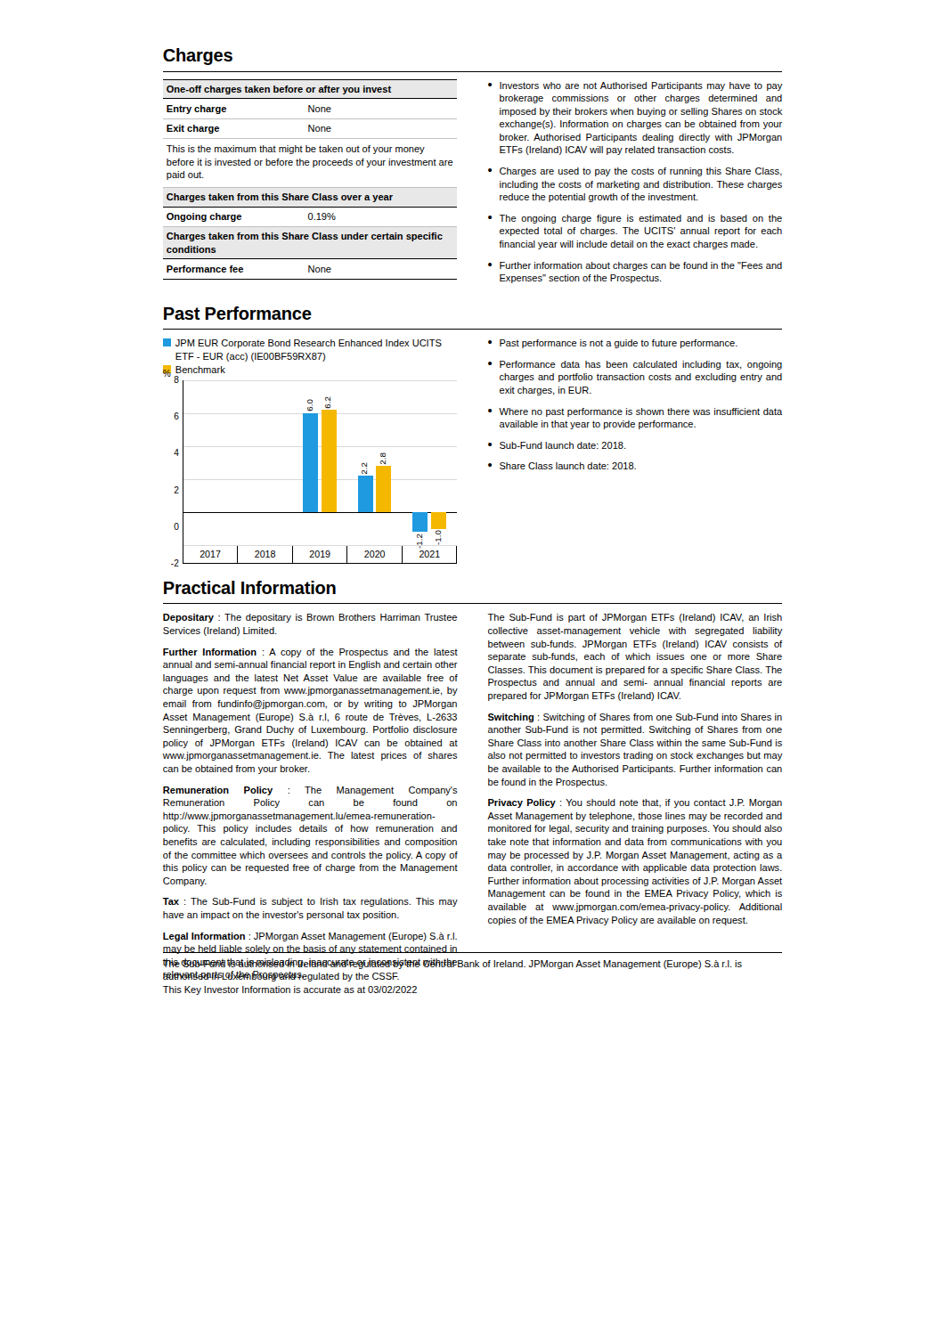Charges
| One-off charges taken before or after you invest |
| Entry charge | None |
| Exit charge | None |
| This is the maximum that might be taken out of your money before it is invested or before the proceeds of your investment are paid out. |
| Charges taken from this Share Class over a year |
| Ongoing charge | 0.19% |
| Charges taken from this Share Class under certain specific conditions |
| Performance fee | None |
Investors who are not Authorised Participants may have to pay brokerage commissions or other charges determined and imposed by their brokers when buying or selling Shares on stock exchange(s). Information on charges can be obtained from your broker. Authorised Participants dealing directly with JPMorgan ETFs (Ireland) ICAV will pay related transaction costs.
Charges are used to pay the costs of running this Share Class, including the costs of marketing and distribution. These charges reduce the potential growth of the investment.
The ongoing charge figure is estimated and is based on the expected total of charges. The UCITS' annual report for each financial year will include detail on the exact charges made.
Further information about charges can be found in the "Fees and Expenses" section of the Prospectus.
Past Performance
JPM EUR Corporate Bond Research Enhanced Index UCITS ETF - EUR (acc) (IE00BF59RX87)
Benchmark
%
8 6 4 2 0 -2
6.0
6.2
2.2
2.8
-1.2
-1.0
2017
2018
2019
2020
2021
Past performance is not a guide to future performance.
Performance data has been calculated including tax, ongoing charges and portfolio transaction costs and excluding entry and exit charges, in EUR.
Where no past performance is shown there was insufficient data available in that year to provide performance.
Sub-Fund launch date: 2018.
Share Class launch date: 2018.
Practical Information
Depositary : The depositary is Brown Brothers Harriman Trustee Services (Ireland) Limited.
Further Information : A copy of the Prospectus and the latest annual and semi-annual financial report in English and certain other languages and the latest Net Asset Value are available free of charge upon request from www.jpmorganassetmanagement.ie, by email from fundinfo@jpmorgan.com, or by writing to JPMorgan Asset Management (Europe) S.à r.l, 6 route de Trèves, L-2633 Senningerberg, Grand Duchy of Luxembourg. Portfolio disclosure policy of JPMorgan ETFs (Ireland) ICAV can be obtained at www.jpmorganassetmanagement.ie. The latest prices of shares can be obtained from your broker.
Remuneration Policy : The Management Company's Remuneration Policy can be found on http://www.jpmorganassetmanagement.lu/emea-remuneration-policy. This policy includes details of how remuneration and benefits are calculated, including responsibilities and composition of the committee which oversees and controls the policy. A copy of this policy can be requested free of charge from the Management Company.
Tax : The Sub-Fund is subject to Irish tax regulations. This may have an impact on the investor's personal tax position.
Legal Information : JPMorgan Asset Management (Europe) S.à r.l. may be held liable solely on the basis of any statement contained in this document that is misleading, inaccurate or inconsistent with the relevant parts of the Prospectus.
The Sub-Fund is part of JPMorgan ETFs (Ireland) ICAV, an Irish collective asset-management vehicle with segregated liability between sub-funds. JPMorgan ETFs (Ireland) ICAV consists of separate sub-funds, each of which issues one or more Share Classes. This document is prepared for a specific Share Class. The Prospectus and annual and semi- annual financial reports are prepared for JPMorgan ETFs (Ireland) ICAV.
Switching : Switching of Shares from one Sub-Fund into Shares in another Sub-Fund is not permitted. Switching of Shares from one Share Class into another Share Class within the same Sub-Fund is also not permitted to investors trading on stock exchanges but may be available to the Authorised Participants. Further information can be found in the Prospectus.
Privacy Policy : You should note that, if you contact J.P. Morgan Asset Management by telephone, those lines may be recorded and monitored for legal, security and training purposes. You should also take note that information and data from communications with you may be processed by J.P. Morgan Asset Management, acting as a data controller, in accordance with applicable data protection laws. Further information about processing activities of J.P. Morgan Asset Management can be found in the EMEA Privacy Policy, which is available at www.jpmorgan.com/emea-privacy-policy. Additional copies of the EMEA Privacy Policy are available on request.
The Sub-Fund is authorised in Ireland and regulated by the Central Bank of Ireland. JPMorgan Asset Management (Europe) S.à r.l. is authorised in Luxembourg and regulated by the CSSF.
This Key Investor Information is accurate as at 03/02/2022